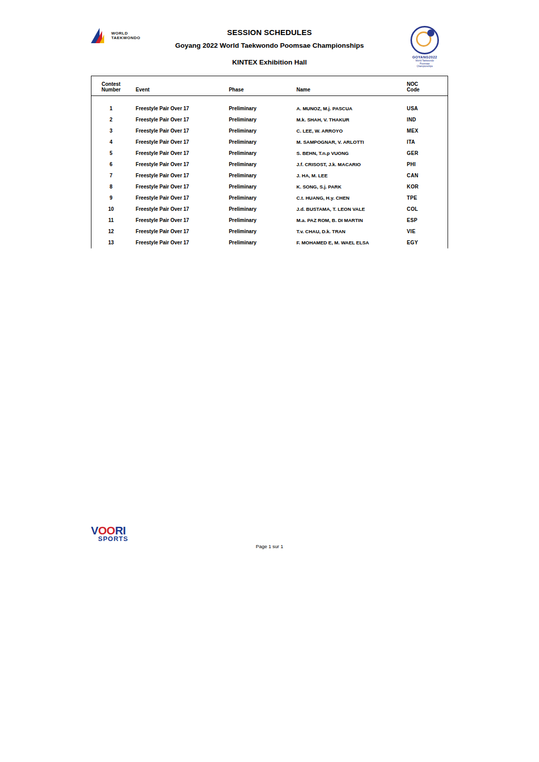WORLD
TAEKWONDO
GOYANG2022
World Taekwondo
Poomsae
Championships
SESSION SCHEDULES
Goyang 2022 World Taekwondo Poomsae Championships
KINTEX Exhibition Hall
| Contest Number | Event | Phase | Name | NOC Code |
| --- | --- | --- | --- | --- |
| 1 | Freestyle Pair Over 17 | Preliminary | A. MUNOZ, M.j. PASCUA | USA |
| 2 | Freestyle Pair Over 17 | Preliminary | M.k. SHAH, V. THAKUR | IND |
| 3 | Freestyle Pair Over 17 | Preliminary | C. LEE, W. ARROYO | MEX |
| 4 | Freestyle Pair Over 17 | Preliminary | M. SAMPOGNAR, V. ARLOTTI | ITA |
| 5 | Freestyle Pair Over 17 | Preliminary | S. BEHN, T.n.p VUONG | GER |
| 6 | Freestyle Pair Over 17 | Preliminary | J.f. CRISOST, J.k. MACARIO | PHI |
| 7 | Freestyle Pair Over 17 | Preliminary | J. HA, M. LEE | CAN |
| 8 | Freestyle Pair Over 17 | Preliminary | K. SONG, S.j. PARK | KOR |
| 9 | Freestyle Pair Over 17 | Preliminary | C.t. HUANG, H.y. CHEN | TPE |
| 10 | Freestyle Pair Over 17 | Preliminary | J.d. BUSTAMA, T. LEON VALE | COL |
| 11 | Freestyle Pair Over 17 | Preliminary | M.a. PAZ ROM, B. DI MARTIN | ESP |
| 12 | Freestyle Pair Over 17 | Preliminary | T.v. CHAU, D.k. TRAN | VIE |
| 13 | Freestyle Pair Over 17 | Preliminary | F. MOHAMED E, M. WAEL ELSA | EGY |
VOORI
SPORTS
Page 1 sur 1